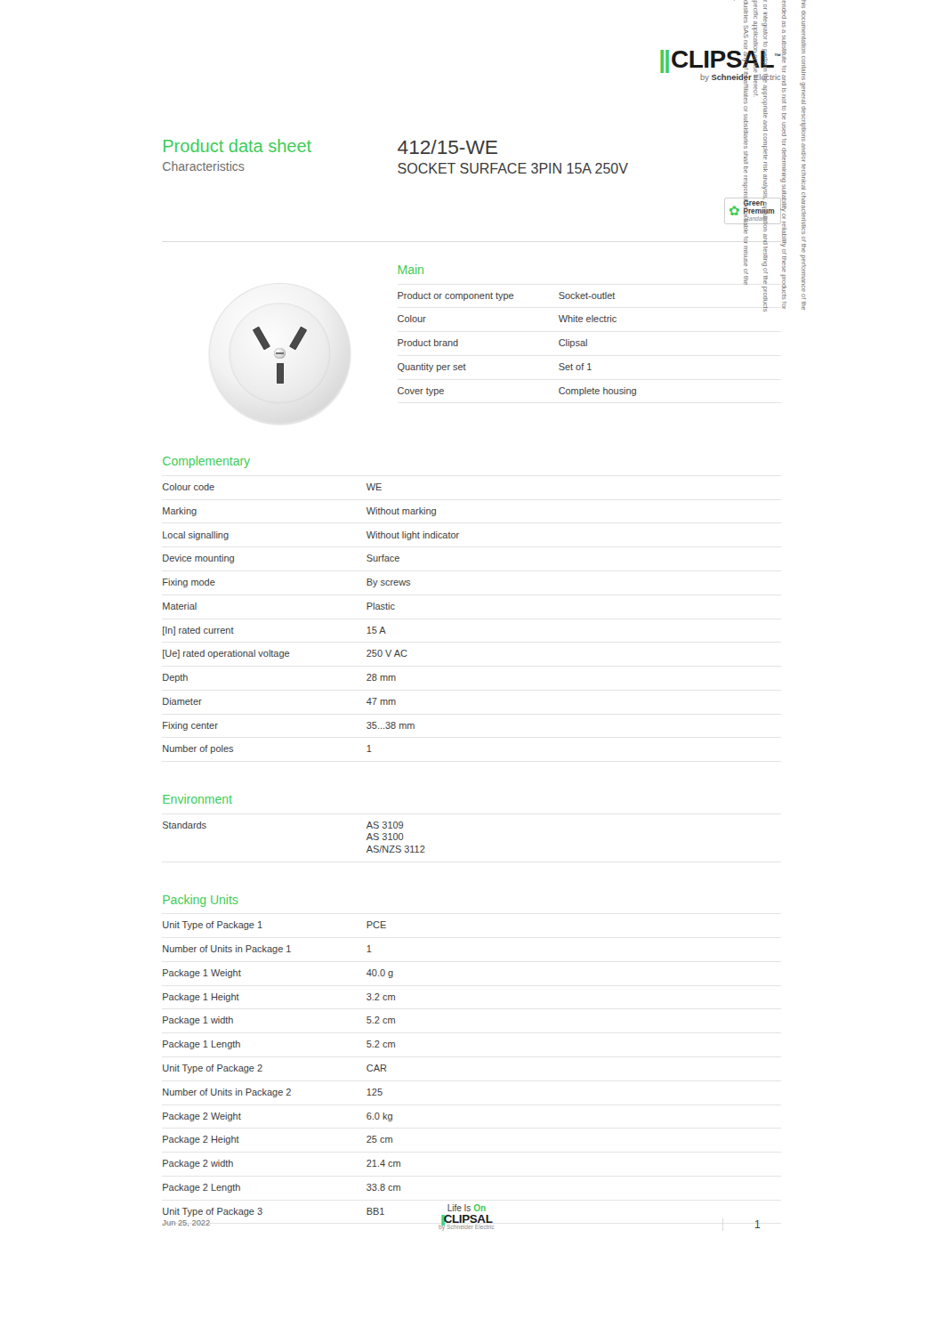||CLIPSAL™
by Schneider Electric
Product data sheet
Characteristics
412/15-WE
SOCKET SURFACE 3PIN 15A 250V
✿Green Premium Standard
Main
| Product or component type | Socket-outlet |
| Colour | White electric |
| Product brand | Clipsal |
| Quantity per set | Set of 1 |
| Cover type | Complete housing |
Complementary
| Colour code | WE |
| Marking | Without marking |
| Local signalling | Without light indicator |
| Device mounting | Surface |
| Fixing mode | By screws |
| Material | Plastic |
| [In] rated current | 15 A |
| [Ue] rated operational voltage | 250 V AC |
| Depth | 28 mm |
| Diameter | 47 mm |
| Fixing center | 35...38 mm |
| Number of poles | 1 |
Environment
| Standards | AS 3109 AS 3100 AS/NZS 3112 |
Packing Units
| Unit Type of Package 1 | PCE |
| Number of Units in Package 1 | 1 |
| Package 1 Weight | 40.0 g |
| Package 1 Height | 3.2 cm |
| Package 1 width | 5.2 cm |
| Package 1 Length | 5.2 cm |
| Unit Type of Package 2 | CAR |
| Number of Units in Package 2 | 125 |
| Package 2 Weight | 6.0 kg |
| Package 2 Height | 25 cm |
| Package 2 width | 21.4 cm |
| Package 2 Length | 33.8 cm |
| Unit Type of Package 3 | BB1 |
The information provided in this documentation contains general descriptions and/or technical characteristics of the performance of the products contained herein.
This documentation is not intended as a substitute for and is not to be used for determining suitability or reliability of these products for specific user applications.
It is the duty of any such user or integrator to perform the appropriate and complete risk analysis, evaluation and testing of the products with respect to the relevant specific application or use thereof.
Neither Schneider Electric Industries SAS nor any of its affiliates or subsidiaries shall be responsible or liable for misuse of the information contained herein.
Jun 25, 2022
Life Is On
||CLIPSAL
by Schneider Electric
1